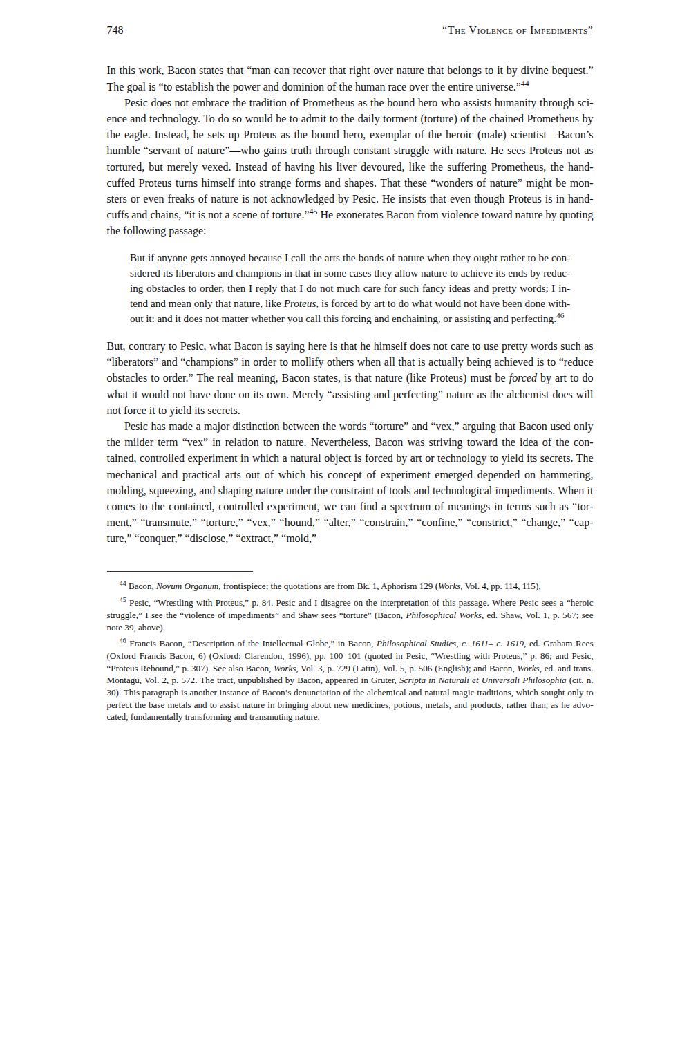748 “The Violence of Impediments”
In this work, Bacon states that “man can recover that right over nature that belongs to it by divine bequest.” The goal is “to establish the power and dominion of the human race over the entire universe.”44
Pesic does not embrace the tradition of Prometheus as the bound hero who assists humanity through science and technology. To do so would be to admit to the daily torment (torture) of the chained Prometheus by the eagle. Instead, he sets up Proteus as the bound hero, exemplar of the heroic (male) scientist—Bacon’s humble “servant of nature”—who gains truth through constant struggle with nature. He sees Proteus not as tortured, but merely vexed. Instead of having his liver devoured, like the suffering Prometheus, the handcuffed Proteus turns himself into strange forms and shapes. That these “wonders of nature” might be monsters or even freaks of nature is not acknowledged by Pesic. He insists that even though Proteus is in handcuffs and chains, “it is not a scene of torture.”45 He exonerates Bacon from violence toward nature by quoting the following passage:
But if anyone gets annoyed because I call the arts the bonds of nature when they ought rather to be considered its liberators and champions in that in some cases they allow nature to achieve its ends by reducing obstacles to order, then I reply that I do not much care for such fancy ideas and pretty words; I intend and mean only that nature, like Proteus, is forced by art to do what would not have been done without it: and it does not matter whether you call this forcing and enchaining, or assisting and perfecting.46
But, contrary to Pesic, what Bacon is saying here is that he himself does not care to use pretty words such as “liberators” and “champions” in order to mollify others when all that is actually being achieved is to “reduce obstacles to order.” The real meaning, Bacon states, is that nature (like Proteus) must be forced by art to do what it would not have done on its own. Merely “assisting and perfecting” nature as the alchemist does will not force it to yield its secrets.
Pesic has made a major distinction between the words “torture” and “vex,” arguing that Bacon used only the milder term “vex” in relation to nature. Nevertheless, Bacon was striving toward the idea of the contained, controlled experiment in which a natural object is forced by art or technology to yield its secrets. The mechanical and practical arts out of which his concept of experiment emerged depended on hammering, molding, squeezing, and shaping nature under the constraint of tools and technological impediments. When it comes to the contained, controlled experiment, we can find a spectrum of meanings in terms such as “torment,” “transmute,” “torture,” “vex,” “hound,” “alter,” “constrain,” “confine,” “constrict,” “change,” “capture,” “conquer,” “disclose,” “extract,” “mold,”
44 Bacon, Novum Organum, frontispiece; the quotations are from Bk. 1, Aphorism 129 (Works, Vol. 4, pp. 114, 115).
45 Pesic, “Wrestling with Proteus,” p. 84. Pesic and I disagree on the interpretation of this passage. Where Pesic sees a “heroic struggle,” I see the “violence of impediments” and Shaw sees “torture” (Bacon, Philosophical Works, ed. Shaw, Vol. 1, p. 567; see note 39, above).
46 Francis Bacon, “Description of the Intellectual Globe,” in Bacon, Philosophical Studies, c. 1611– c. 1619, ed. Graham Rees (Oxford Francis Bacon, 6) (Oxford: Clarendon, 1996), pp. 100–101 (quoted in Pesic, “Wrestling with Proteus,” p. 86; and Pesic, “Proteus Rebound,” p. 307). See also Bacon, Works, Vol. 3, p. 729 (Latin), Vol. 5, p. 506 (English); and Bacon, Works, ed. and trans. Montagu, Vol. 2, p. 572. The tract, unpublished by Bacon, appeared in Gruter, Scripta in Naturali et Universali Philosophia (cit. n. 30). This paragraph is another instance of Bacon’s denunciation of the alchemical and natural magic traditions, which sought only to perfect the base metals and to assist nature in bringing about new medicines, potions, metals, and products, rather than, as he advocated, fundamentally transforming and transmuting nature.